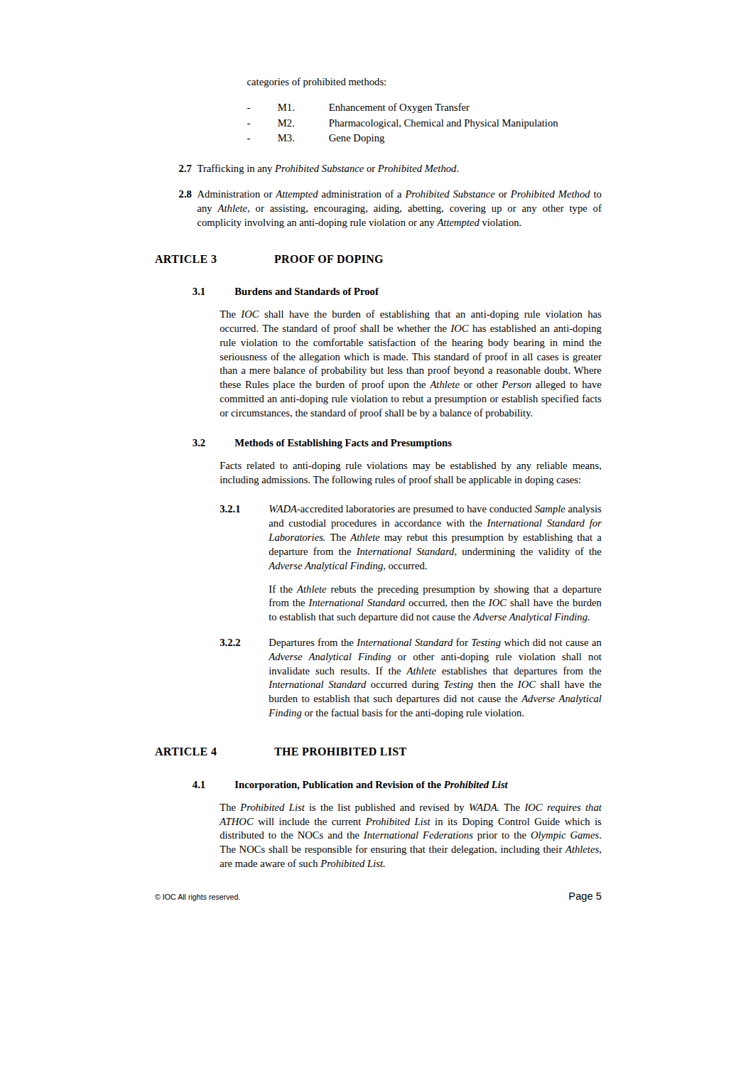categories of prohibited methods:
| - | M1. | Enhancement of Oxygen Transfer |
| - | M2. | Pharmacological, Chemical and Physical Manipulation |
| - | M3. | Gene Doping |
2.7
Trafficking in any Prohibited Substance or Prohibited Method.
2.8
Administration or Attempted administration of a Prohibited Substance or Prohibited Method to any Athlete, or assisting, encouraging, aiding, abetting, covering up or any other type of complicity involving an anti-doping rule violation or any Attempted violation.
ARTICLE 3 PROOF OF DOPING
3.1 Burdens and Standards of Proof
The IOC shall have the burden of establishing that an anti-doping rule violation has occurred. The standard of proof shall be whether the IOC has established an anti-doping rule violation to the comfortable satisfaction of the hearing body bearing in mind the seriousness of the allegation which is made. This standard of proof in all cases is greater than a mere balance of probability but less than proof beyond a reasonable doubt. Where these Rules place the burden of proof upon the Athlete or other Person alleged to have committed an anti-doping rule violation to rebut a presumption or establish specified facts or circumstances, the standard of proof shall be by a balance of probability.
3.2 Methods of Establishing Facts and Presumptions
Facts related to anti-doping rule violations may be established by any reliable means, including admissions. The following rules of proof shall be applicable in doping cases:
3.2.1
WADA-accredited laboratories are presumed to have conducted Sample analysis and custodial procedures in accordance with the International Standard for Laboratories. The Athlete may rebut this presumption by establishing that a departure from the International Standard, undermining the validity of the Adverse Analytical Finding, occurred.
If the Athlete rebuts the preceding presumption by showing that a departure from the International Standard occurred, then the IOC shall have the burden to establish that such departure did not cause the Adverse Analytical Finding.
3.2.2
Departures from the International Standard for Testing which did not cause an Adverse Analytical Finding or other anti-doping rule violation shall not invalidate such results. If the Athlete establishes that departures from the International Standard occurred during Testing then the IOC shall have the burden to establish that such departures did not cause the Adverse Analytical Finding or the factual basis for the anti-doping rule violation.
ARTICLE 4 THE PROHIBITED LIST
4.1 Incorporation, Publication and Revision of the Prohibited List
The Prohibited List is the list published and revised by WADA. The IOC requires that ATHOC will include the current Prohibited List in its Doping Control Guide which is distributed to the NOCs and the International Federations prior to the Olympic Games. The NOCs shall be responsible for ensuring that their delegation, including their Athletes, are made aware of such Prohibited List.
© IOC All rights reserved. Page 5